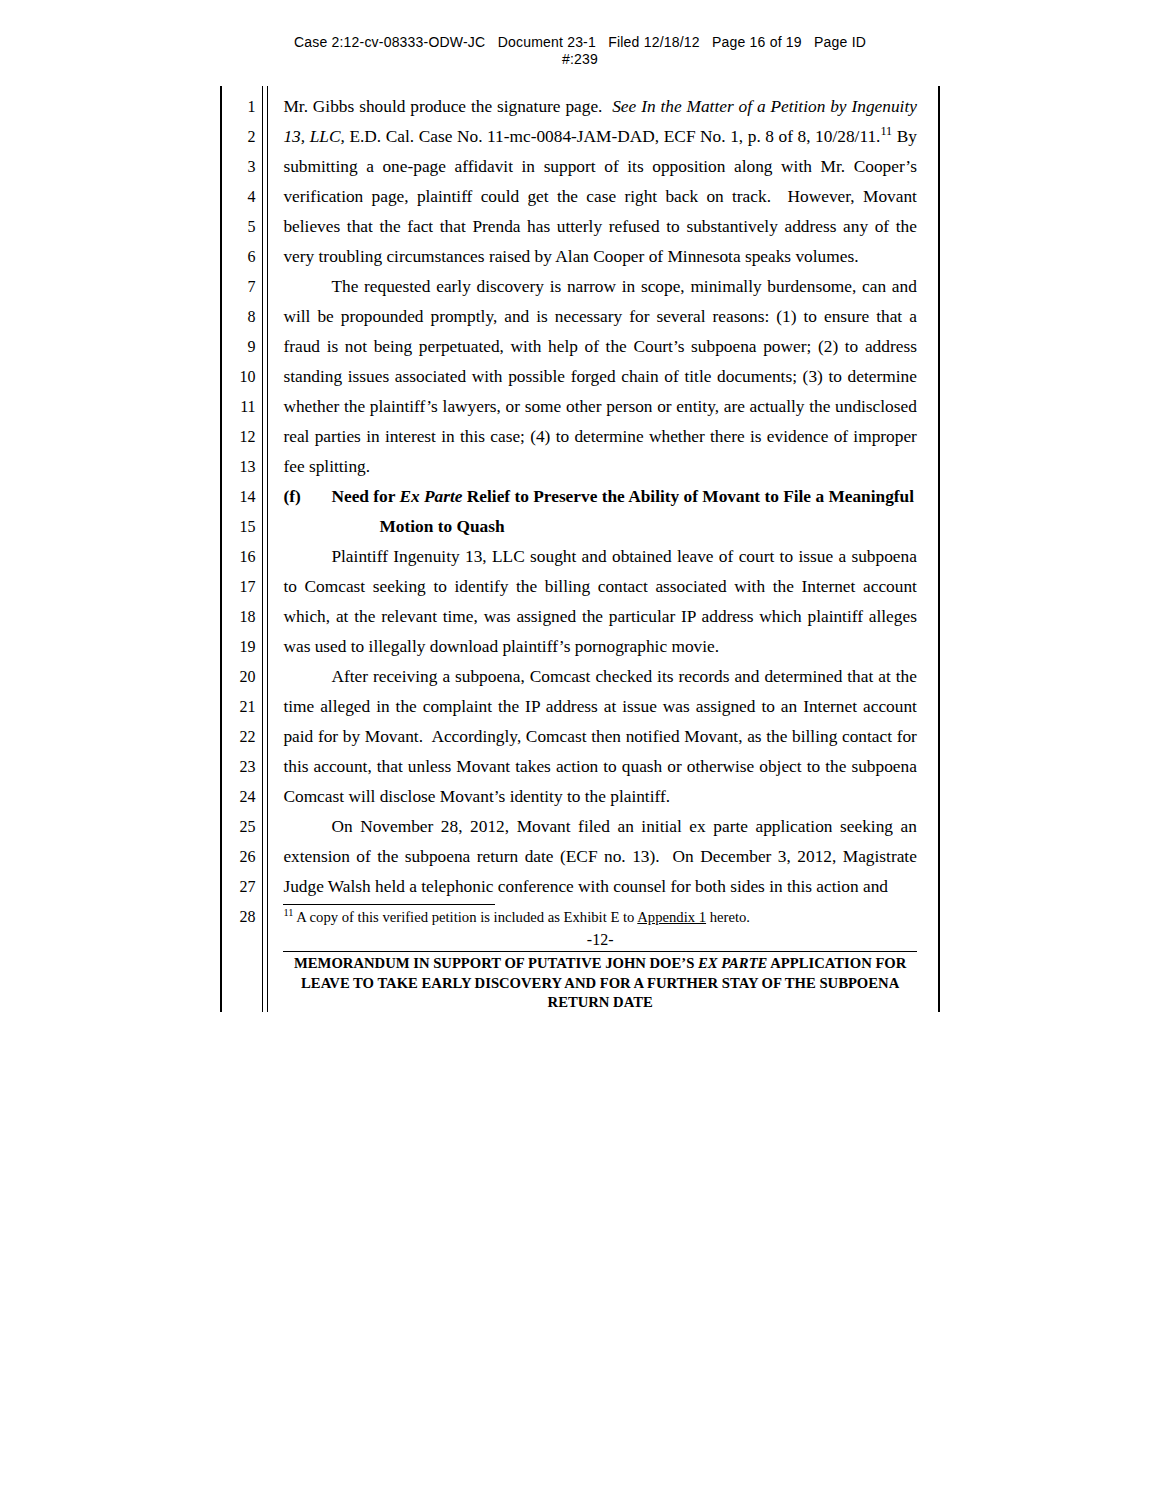Case 2:12-cv-08333-ODW-JC Document 23-1 Filed 12/18/12 Page 16 of 19 Page ID #:239
1
2
3
4
5
6
7
8
9
10
11
12
13
14
15
16
17
18
19
20
21
22
23
24
25
26
27
28
Mr. Gibbs should produce the signature page. See In the Matter of a Petition by Ingenuity 13, LLC, E.D. Cal. Case No. 11-mc-0084-JAM-DAD, ECF No. 1, p. 8 of 8, 10/28/11.11 By submitting a one-page affidavit in support of its opposition along with Mr. Cooper’s verification page, plaintiff could get the case right back on track. However, Movant believes that the fact that Prenda has utterly refused to substantively address any of the very troubling circumstances raised by Alan Cooper of Minnesota speaks volumes.
The requested early discovery is narrow in scope, minimally burdensome, can and will be propounded promptly, and is necessary for several reasons: (1) to ensure that a fraud is not being perpetuated, with help of the Court’s subpoena power; (2) to address standing issues associated with possible forged chain of title documents; (3) to determine whether the plaintiff’s lawyers, or some other person or entity, are actually the undisclosed real parties in interest in this case; (4) to determine whether there is evidence of improper fee splitting.
(f)
Need for Ex Parte Relief to Preserve the Ability of Movant to File a MeaningfulMotion to Quash
Plaintiff Ingenuity 13, LLC sought and obtained leave of court to issue a subpoena to Comcast seeking to identify the billing contact associated with the Internet account which, at the relevant time, was assigned the particular IP address which plaintiff alleges was used to illegally download plaintiff’s pornographic movie.
After receiving a subpoena, Comcast checked its records and determined that at the time alleged in the complaint the IP address at issue was assigned to an Internet account paid for by Movant. Accordingly, Comcast then notified Movant, as the billing contact for this account, that unless Movant takes action to quash or otherwise object to the subpoena Comcast will disclose Movant’s identity to the plaintiff.
On November 28, 2012, Movant filed an initial ex parte application seeking an extension of the subpoena return date (ECF no. 13). On December 3, 2012, Magistrate Judge Walsh held a telephonic conference with counsel for both sides in this action and
11 A copy of this verified petition is included as Exhibit E to Appendix 1 hereto.
-12-
MEMORANDUM IN SUPPORT OF PUTATIVE JOHN DOE’S EX PARTE APPLICATION FOR LEAVE TO TAKE EARLY DISCOVERY AND FOR A FURTHER STAY OF THE SUBPOENA RETURN DATE